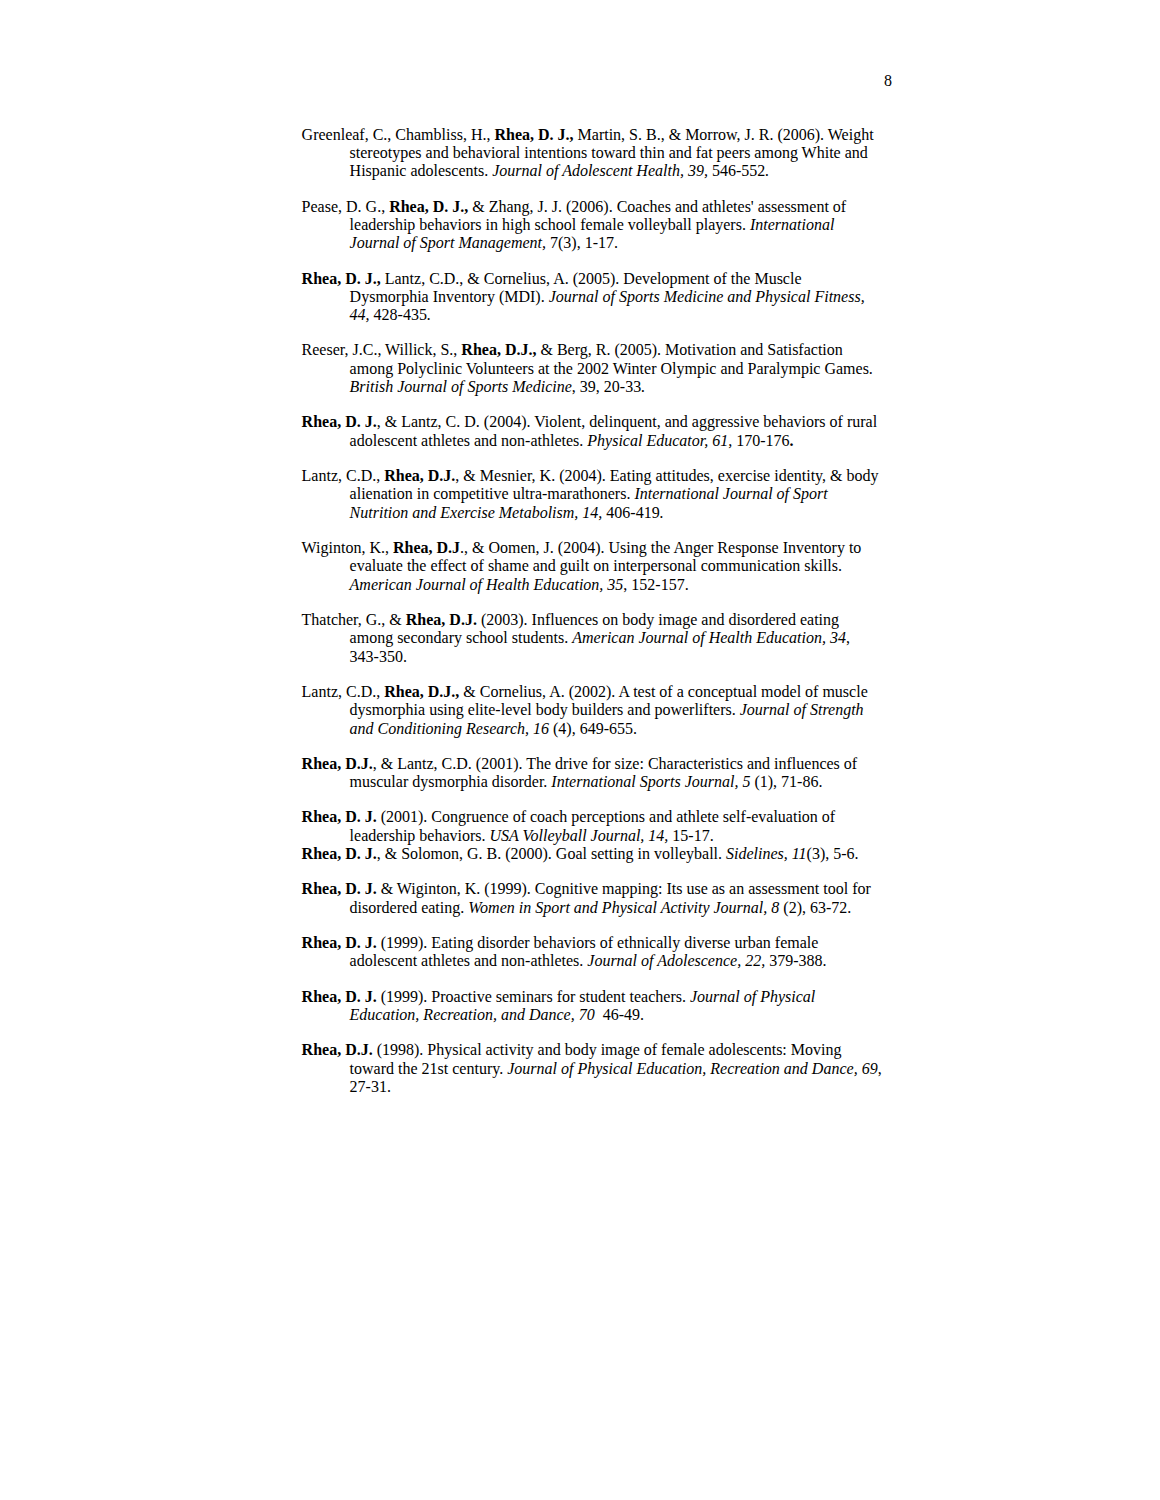8
Greenleaf, C., Chambliss, H., Rhea, D. J., Martin, S. B., & Morrow, J. R. (2006). Weight stereotypes and behavioral intentions toward thin and fat peers among White and Hispanic adolescents. Journal of Adolescent Health, 39, 546-552.
Pease, D. G., Rhea, D. J., & Zhang, J. J. (2006). Coaches and athletes' assessment of leadership behaviors in high school female volleyball players. International Journal of Sport Management, 7(3), 1-17.
Rhea, D. J., Lantz, C.D., & Cornelius, A. (2005). Development of the Muscle Dysmorphia Inventory (MDI). Journal of Sports Medicine and Physical Fitness, 44, 428-435.
Reeser, J.C., Willick, S., Rhea, D.J., & Berg, R. (2005). Motivation and Satisfaction among Polyclinic Volunteers at the 2002 Winter Olympic and Paralympic Games. British Journal of Sports Medicine, 39, 20-33.
Rhea, D. J., & Lantz, C. D. (2004). Violent, delinquent, and aggressive behaviors of rural adolescent athletes and non-athletes. Physical Educator, 61, 170-176.
Lantz, C.D., Rhea, D.J., & Mesnier, K. (2004). Eating attitudes, exercise identity, & body alienation in competitive ultra-marathoners. International Journal of Sport Nutrition and Exercise Metabolism, 14, 406-419.
Wiginton, K., Rhea, D.J., & Oomen, J. (2004). Using the Anger Response Inventory to evaluate the effect of shame and guilt on interpersonal communication skills. American Journal of Health Education, 35, 152-157.
Thatcher, G., & Rhea, D.J. (2003). Influences on body image and disordered eating among secondary school students. American Journal of Health Education, 34, 343-350.
Lantz, C.D., Rhea, D.J., & Cornelius, A. (2002). A test of a conceptual model of muscle dysmorphia using elite-level body builders and powerlifters. Journal of Strength and Conditioning Research, 16 (4), 649-655.
Rhea, D.J., & Lantz, C.D. (2001). The drive for size: Characteristics and influences of muscular dysmorphia disorder. International Sports Journal, 5 (1), 71-86.
Rhea, D. J. (2001). Congruence of coach perceptions and athlete self-evaluation of leadership behaviors. USA Volleyball Journal, 14, 15-17.
Rhea, D. J., & Solomon, G. B. (2000). Goal setting in volleyball. Sidelines, 11(3), 5-6.
Rhea, D. J. & Wiginton, K. (1999). Cognitive mapping: Its use as an assessment tool for disordered eating. Women in Sport and Physical Activity Journal, 8 (2), 63-72.
Rhea, D. J. (1999). Eating disorder behaviors of ethnically diverse urban female adolescent athletes and non-athletes. Journal of Adolescence, 22, 379-388.
Rhea, D. J. (1999). Proactive seminars for student teachers. Journal of Physical Education, Recreation, and Dance, 70 46-49.
Rhea, D.J. (1998). Physical activity and body image of female adolescents: Moving toward the 21st century. Journal of Physical Education, Recreation and Dance, 69, 27-31.